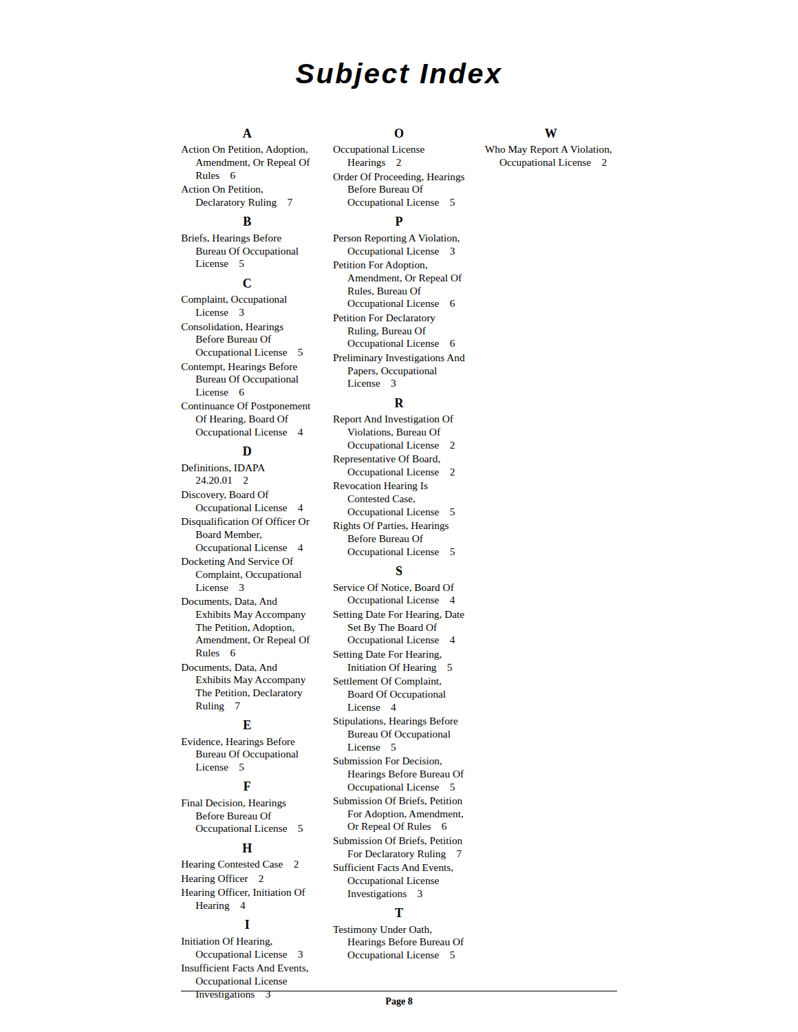Subject Index
A
Action On Petition, Adoption, Amendment, Or Repeal Of Rules6
Action On Petition, Declaratory Ruling7
B
Briefs, Hearings Before Bureau Of Occupational License5
C
Complaint, Occupational License3
Consolidation, Hearings Before Bureau Of Occupational License5
Contempt, Hearings Before Bureau Of Occupational License6
Continuance Of Postponement Of Hearing, Board Of Occupational License4
D
Definitions, IDAPA 24.20.012
Discovery, Board Of Occupational License4
Disqualification Of Officer Or Board Member, Occupational License4
Docketing And Service Of Complaint, Occupational License3
Documents, Data, And Exhibits May Accompany The Petition, Adoption, Amendment, Or Repeal Of Rules6
Documents, Data, And Exhibits May Accompany The Petition, Declaratory Ruling7
E
Evidence, Hearings Before Bureau Of Occupational License5
F
Final Decision, Hearings Before Bureau Of Occupational License5
H
Hearing Contested Case2
Hearing Officer2
Hearing Officer, Initiation Of Hearing4
I
Initiation Of Hearing, Occupational License3
Insufficient Facts And Events, Occupational License Investigations3
O
Occupational License Hearings2
Order Of Proceeding, Hearings Before Bureau Of Occupational License5
P
Person Reporting A Violation, Occupational License3
Petition For Adoption, Amendment, Or Repeal Of Rules, Bureau Of Occupational License6
Petition For Declaratory Ruling, Bureau Of Occupational License6
Preliminary Investigations And Papers, Occupational License3
R
Report And Investigation Of Violations, Bureau Of Occupational License2
Representative Of Board, Occupational License2
Revocation Hearing Is Contested Case, Occupational License5
Rights Of Parties, Hearings Before Bureau Of Occupational License5
S
Service Of Notice, Board Of Occupational License4
Setting Date For Hearing, Date Set By The Board Of Occupational License4
Setting Date For Hearing, Initiation Of Hearing5
Settlement Of Complaint, Board Of Occupational License4
Stipulations, Hearings Before Bureau Of Occupational License5
Submission For Decision, Hearings Before Bureau Of Occupational License5
Submission Of Briefs, Petition For Adoption, Amendment, Or Repeal Of Rules6
Submission Of Briefs, Petition For Declaratory Ruling7
Sufficient Facts And Events, Occupational License Investigations3
T
Testimony Under Oath, Hearings Before Bureau Of Occupational License5
W
Who May Report A Violation, Occupational License2
Page 8